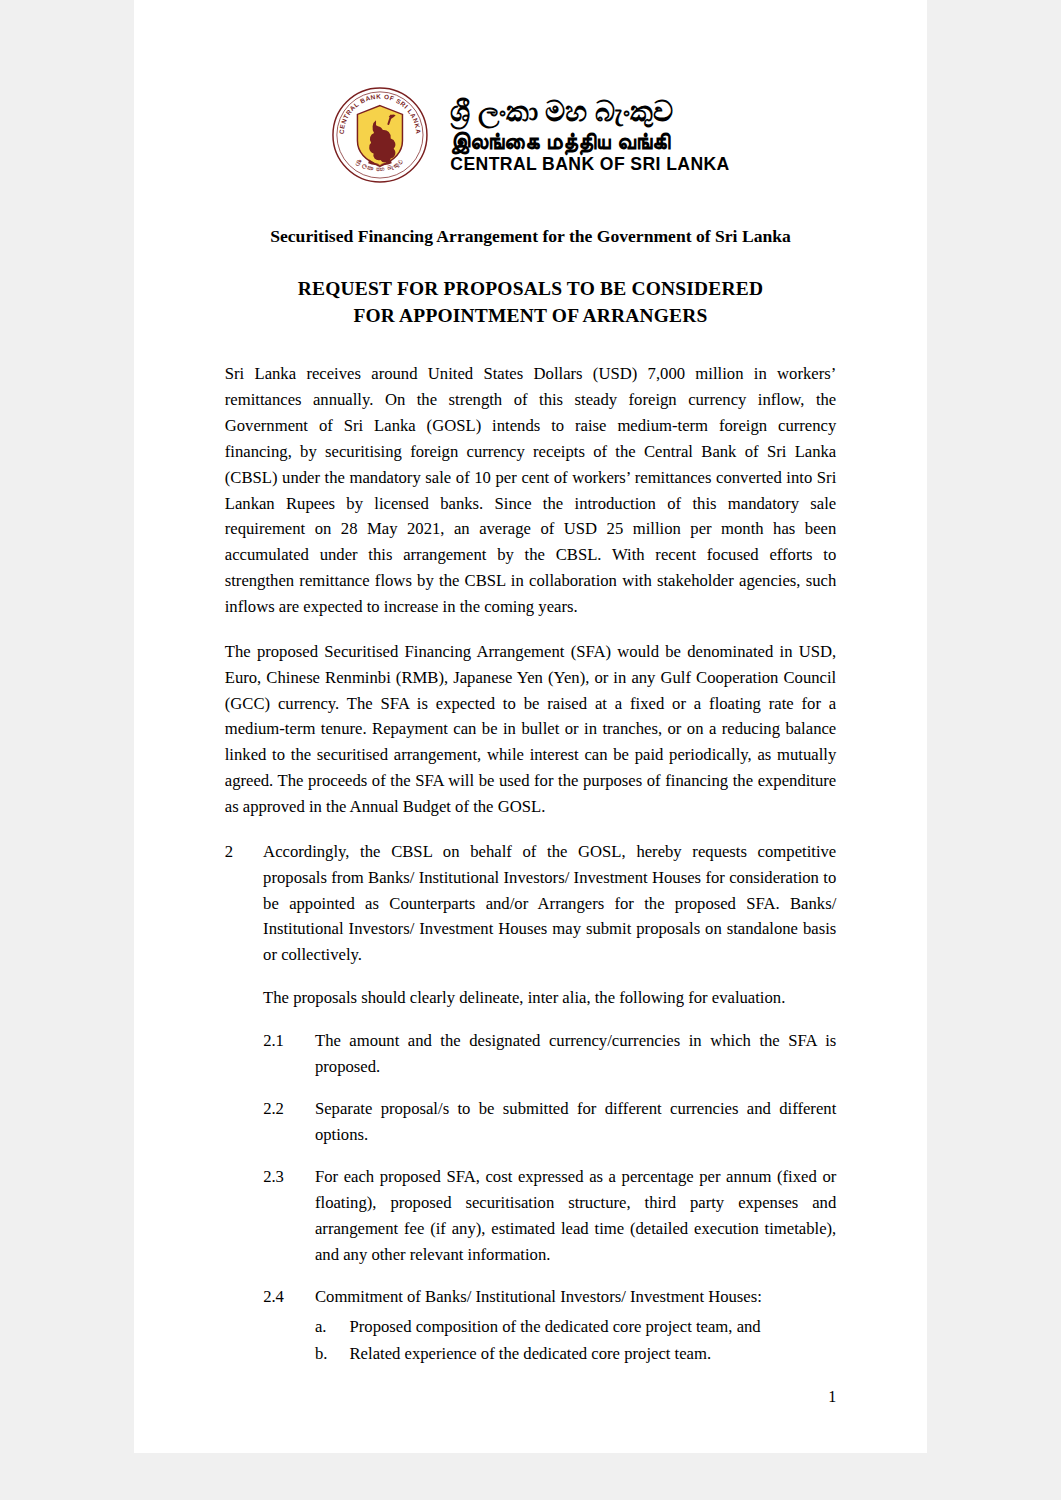CENTRAL BANK OF SRI LANKA ශ්‍රී ලංකා මහ බැංකුව
ශ්‍රී ලංකා මහ බැංකුව
இலங்கை மத்திய வங்கி
CENTRAL BANK OF SRI LANKA
Securitised Financing Arrangement for the Government of Sri Lanka
REQUEST FOR PROPOSALS TO BE CONSIDERED
FOR APPOINTMENT OF ARRANGERS
Sri Lanka receives around United States Dollars (USD) 7,000 million in workers’ remittances annually. On the strength of this steady foreign currency inflow, the Government of Sri Lanka (GOSL) intends to raise medium-term foreign currency financing, by securitising foreign currency receipts of the Central Bank of Sri Lanka (CBSL) under the mandatory sale of 10 per cent of workers’ remittances converted into Sri Lankan Rupees by licensed banks. Since the introduction of this mandatory sale requirement on 28 May 2021, an average of USD 25 million per month has been accumulated under this arrangement by the CBSL. With recent focused efforts to strengthen remittance flows by the CBSL in collaboration with stakeholder agencies, such inflows are expected to increase in the coming years.
The proposed Securitised Financing Arrangement (SFA) would be denominated in USD, Euro, Chinese Renminbi (RMB), Japanese Yen (Yen), or in any Gulf Cooperation Council (GCC) currency. The SFA is expected to be raised at a fixed or a floating rate for a medium-term tenure. Repayment can be in bullet or in tranches, or on a reducing balance linked to the securitised arrangement, while interest can be paid periodically, as mutually agreed. The proceeds of the SFA will be used for the purposes of financing the expenditure as approved in the Annual Budget of the GOSL.
2
Accordingly, the CBSL on behalf of the GOSL, hereby requests competitive proposals from Banks/ Institutional Investors/ Investment Houses for consideration to be appointed as Counterparts and/or Arrangers for the proposed SFA. Banks/ Institutional Investors/ Investment Houses may submit proposals on standalone basis or collectively.
The proposals should clearly delineate, inter alia, the following for evaluation.
2.1
The amount and the designated currency/currencies in which the SFA is proposed.
2.2
Separate proposal/s to be submitted for different currencies and different options.
2.3
For each proposed SFA, cost expressed as a percentage per annum (fixed or floating), proposed securitisation structure, third party expenses and arrangement fee (if any), estimated lead time (detailed execution timetable), and any other relevant information.
2.4
Commitment of Banks/ Institutional Investors/ Investment Houses:
a. Proposed composition of the dedicated core project team, and
b. Related experience of the dedicated core project team.
1